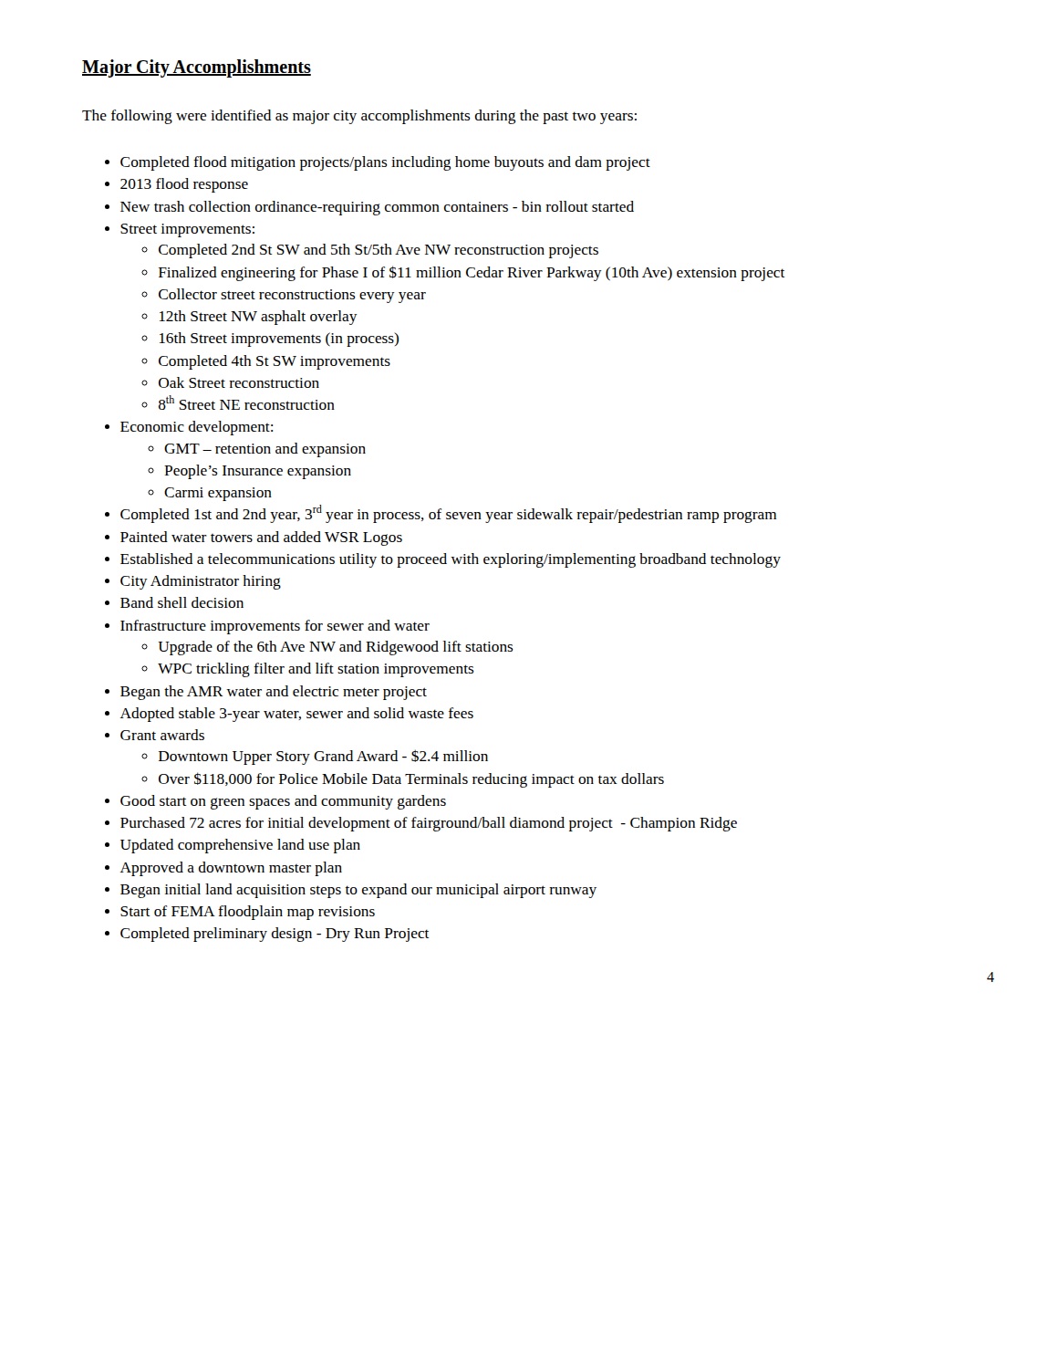Major City Accomplishments
The following were identified as major city accomplishments during the past two years:
Completed flood mitigation projects/plans including home buyouts and dam project
2013 flood response
New trash collection ordinance-requiring common containers - bin rollout started
Street improvements:
Completed 2nd St SW and 5th St/5th Ave NW reconstruction projects
Finalized engineering for Phase I of $11 million Cedar River Parkway (10th Ave) extension project
Collector street reconstructions every year
12th Street NW asphalt overlay
16th Street improvements (in process)
Completed 4th St SW improvements
Oak Street reconstruction
8th Street NE reconstruction
Economic development:
GMT – retention and expansion
People’s Insurance expansion
Carmi expansion
Completed 1st and 2nd year, 3rd year in process, of seven year sidewalk repair/pedestrian ramp program
Painted water towers and added WSR Logos
Established a telecommunications utility to proceed with exploring/implementing broadband technology
City Administrator hiring
Band shell decision
Infrastructure improvements for sewer and water
Upgrade of the 6th Ave NW and Ridgewood lift stations
WPC trickling filter and lift station improvements
Began the AMR water and electric meter project
Adopted stable 3-year water, sewer and solid waste fees
Grant awards
Downtown Upper Story Grand Award - $2.4 million
Over $118,000 for Police Mobile Data Terminals reducing impact on tax dollars
Good start on green spaces and community gardens
Purchased 72 acres for initial development of fairground/ball diamond project - Champion Ridge
Updated comprehensive land use plan
Approved a downtown master plan
Began initial land acquisition steps to expand our municipal airport runway
Start of FEMA floodplain map revisions
Completed preliminary design - Dry Run Project
4